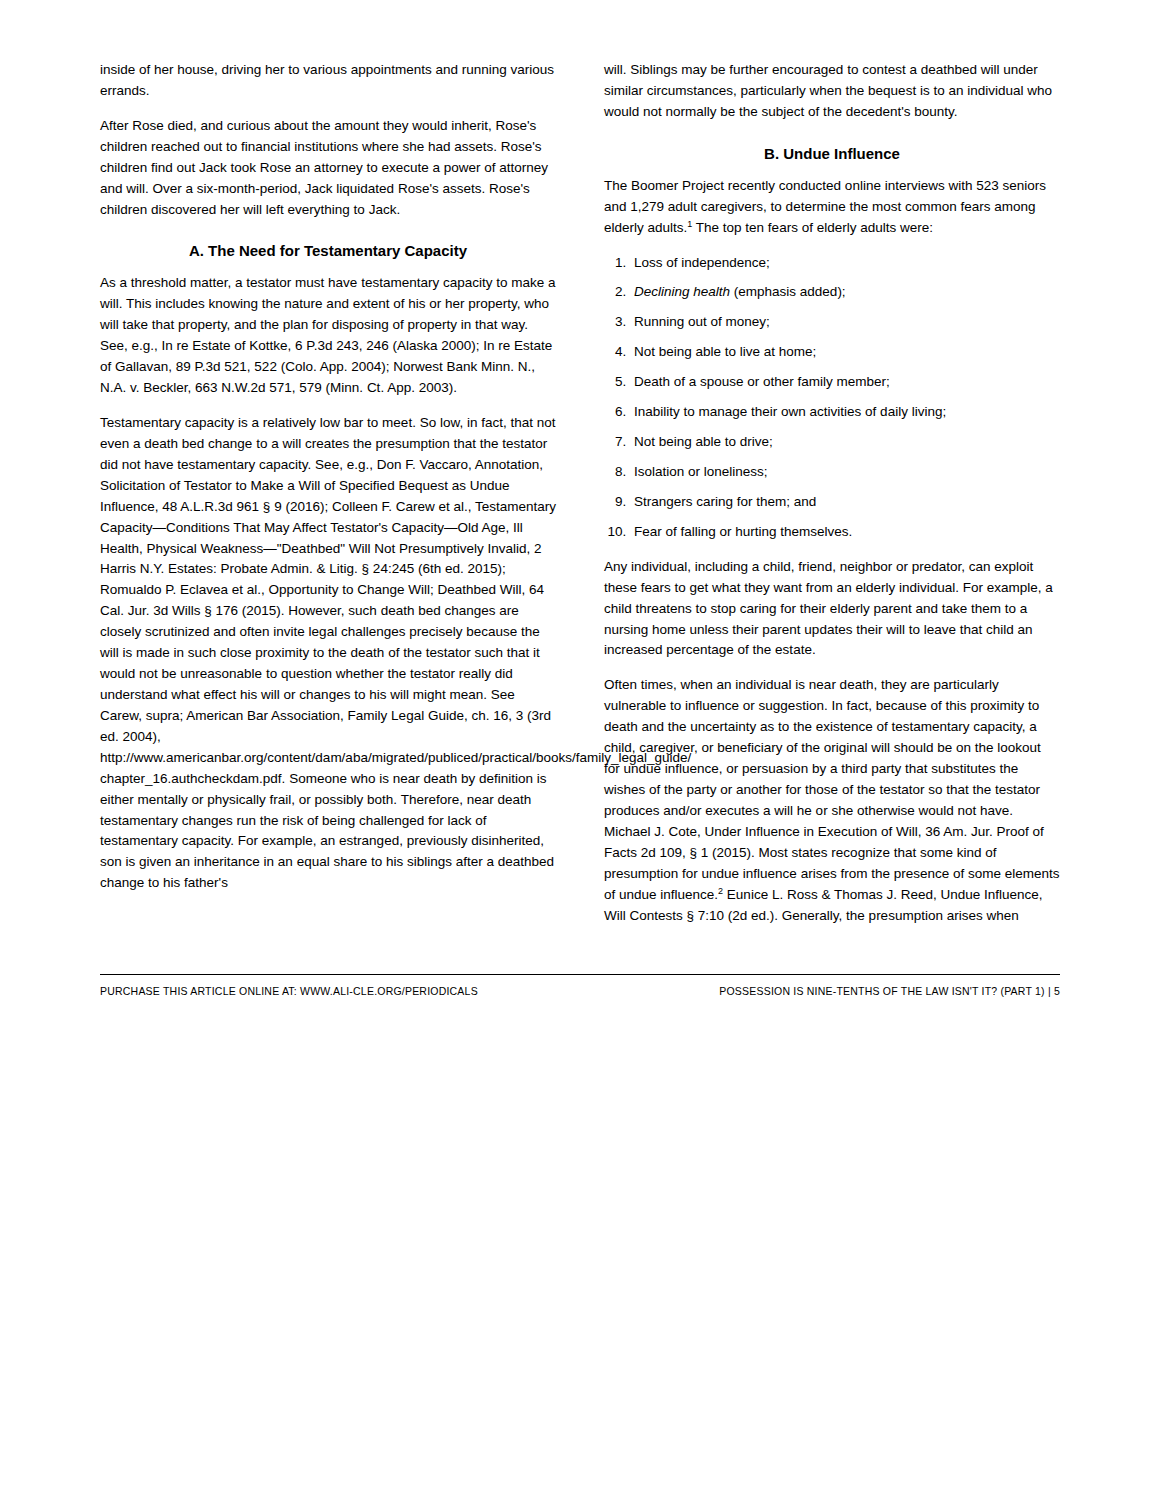inside of her house, driving her to various appointments and running various errands.
After Rose died, and curious about the amount they would inherit, Rose's children reached out to financial institutions where she had assets. Rose's children find out Jack took Rose an attorney to execute a power of attorney and will. Over a six-month-period, Jack liquidated Rose's assets. Rose's children discovered her will left everything to Jack.
A. The Need for Testamentary Capacity
As a threshold matter, a testator must have testamentary capacity to make a will. This includes knowing the nature and extent of his or her property, who will take that property, and the plan for disposing of property in that way. See, e.g., In re Estate of Kottke, 6 P.3d 243, 246 (Alaska 2000); In re Estate of Gallavan, 89 P.3d 521, 522 (Colo. App. 2004); Norwest Bank Minn. N., N.A. v. Beckler, 663 N.W.2d 571, 579 (Minn. Ct. App. 2003).
Testamentary capacity is a relatively low bar to meet. So low, in fact, that not even a death bed change to a will creates the presumption that the testator did not have testamentary capacity. See, e.g., Don F. Vaccaro, Annotation, Solicitation of Testator to Make a Will of Specified Bequest as Undue Influence, 48 A.L.R.3d 961 § 9 (2016); Colleen F. Carew et al., Testamentary Capacity—Conditions That May Affect Testator's Capacity—Old Age, Ill Health, Physical Weakness—"Deathbed" Will Not Presumptively Invalid, 2 Harris N.Y. Estates: Probate Admin. & Litig. § 24:245 (6th ed. 2015); Romualdo P. Eclavea et al., Opportunity to Change Will; Deathbed Will, 64 Cal. Jur. 3d Wills § 176 (2015). However, such death bed changes are closely scrutinized and often invite legal challenges precisely because the will is made in such close proximity to the death of the testator such that it would not be unreasonable to question whether the testator really did understand what effect his will or changes to his will might mean. See Carew, supra; American Bar Association, Family Legal Guide, ch. 16, 3 (3rd ed. 2004), http://www.americanbar.org/content/dam/aba/migrated/publiced/practical/books/family_legal_guide/ chapter_16.authcheckdam.pdf. Someone who is near death by definition is either mentally or physically frail, or possibly both. Therefore, near death testamentary changes run the risk of being challenged for lack of testamentary capacity. For example, an estranged, previously disinherited, son is given an inheritance in an equal share to his siblings after a deathbed change to his father's
will. Siblings may be further encouraged to contest a deathbed will under similar circumstances, particularly when the bequest is to an individual who would not normally be the subject of the decedent's bounty.
B. Undue Influence
The Boomer Project recently conducted online interviews with 523 seniors and 1,279 adult caregivers, to determine the most common fears among elderly adults.1 The top ten fears of elderly adults were:
Loss of independence;
Declining health (emphasis added);
Running out of money;
Not being able to live at home;
Death of a spouse or other family member;
Inability to manage their own activities of daily living;
Not being able to drive;
Isolation or loneliness;
Strangers caring for them; and
Fear of falling or hurting themselves.
Any individual, including a child, friend, neighbor or predator, can exploit these fears to get what they want from an elderly individual. For example, a child threatens to stop caring for their elderly parent and take them to a nursing home unless their parent updates their will to leave that child an increased percentage of the estate.
Often times, when an individual is near death, they are particularly vulnerable to influence or suggestion. In fact, because of this proximity to death and the uncertainty as to the existence of testamentary capacity, a child, caregiver, or beneficiary of the original will should be on the lookout for undue influence, or persuasion by a third party that substitutes the wishes of the party or another for those of the testator so that the testator produces and/or executes a will he or she otherwise would not have. Michael J. Cote, Under Influence in Execution of Will, 36 Am. Jur. Proof of Facts 2d 109, § 1 (2015). Most states recognize that some kind of presumption for undue influence arises from the presence of some elements of undue influence.2 Eunice L. Ross & Thomas J. Reed, Undue Influence, Will Contests § 7:10 (2d ed.). Generally, the presumption arises when
Purchase this article online at: www.ali-cle.org/periodicals
Possession is Nine-Tenths of the Law Isn't It? (Part 1) | 5